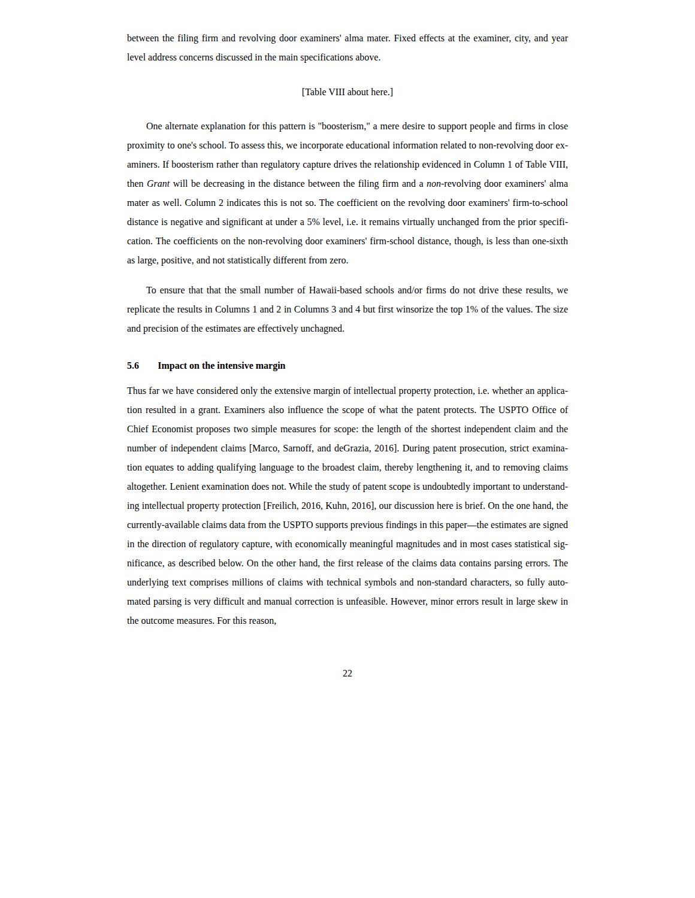between the filing firm and revolving door examiners' alma mater. Fixed effects at the examiner, city, and year level address concerns discussed in the main specifications above.
[Table VIII about here.]
One alternate explanation for this pattern is "boosterism," a mere desire to support people and firms in close proximity to one's school. To assess this, we incorporate educational information related to non-revolving door examiners. If boosterism rather than regulatory capture drives the relationship evidenced in Column 1 of Table VIII, then Grant will be decreasing in the distance between the filing firm and a non-revolving door examiners' alma mater as well. Column 2 indicates this is not so. The coefficient on the revolving door examiners' firm-to-school distance is negative and significant at under a 5% level, i.e. it remains virtually unchanged from the prior specification. The coefficients on the non-revolving door examiners' firm-school distance, though, is less than one-sixth as large, positive, and not statistically different from zero.
To ensure that that the small number of Hawaii-based schools and/or firms do not drive these results, we replicate the results in Columns 1 and 2 in Columns 3 and 4 but first winsorize the top 1% of the values. The size and precision of the estimates are effectively unchagned.
5.6 Impact on the intensive margin
Thus far we have considered only the extensive margin of intellectual property protection, i.e. whether an application resulted in a grant. Examiners also influence the scope of what the patent protects. The USPTO Office of Chief Economist proposes two simple measures for scope: the length of the shortest independent claim and the number of independent claims [Marco, Sarnoff, and deGrazia, 2016]. During patent prosecution, strict examination equates to adding qualifying language to the broadest claim, thereby lengthening it, and to removing claims altogether. Lenient examination does not. While the study of patent scope is undoubtedly important to understanding intellectual property protection [Freilich, 2016, Kuhn, 2016], our discussion here is brief. On the one hand, the currently-available claims data from the USPTO supports previous findings in this paper—the estimates are signed in the direction of regulatory capture, with economically meaningful magnitudes and in most cases statistical significance, as described below. On the other hand, the first release of the claims data contains parsing errors. The underlying text comprises millions of claims with technical symbols and non-standard characters, so fully automated parsing is very difficult and manual correction is unfeasible. However, minor errors result in large skew in the outcome measures. For this reason,
22